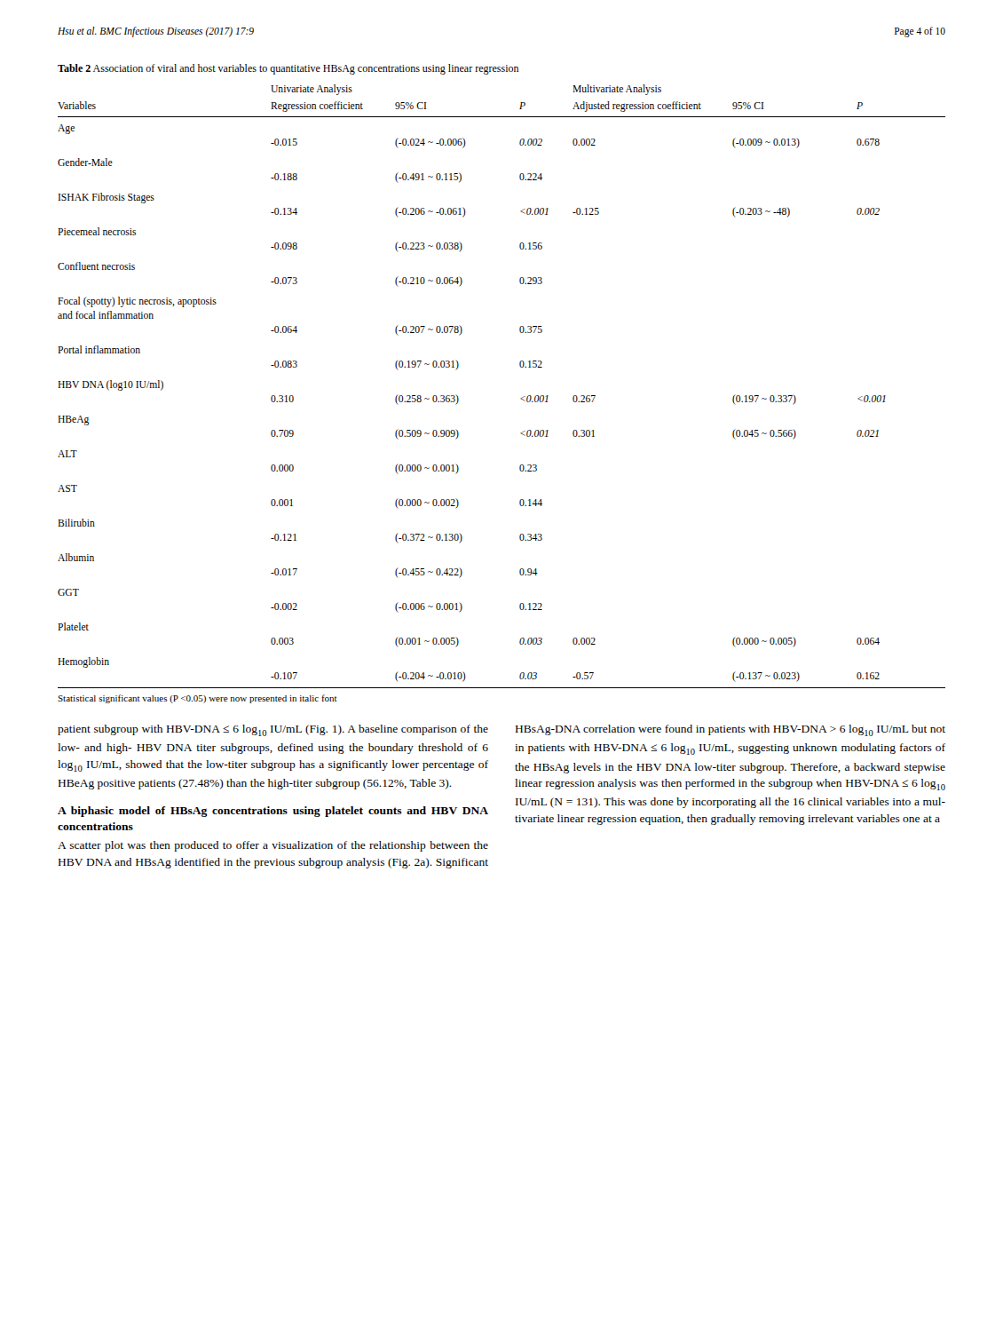Hsu et al. BMC Infectious Diseases (2017) 17:9
Page 4 of 10
Table 2 Association of viral and host variables to quantitative HBsAg concentrations using linear regression
| | Univariate Analysis | Multivariate Analysis |
| --- | --- | --- |
| Variables | Regression coefficient | 95% CI | P | Adjusted regression coefficient | 95% CI | P |
| Age |
| | -0.015 | (-0.024 ~ -0.006) | 0.002 | 0.002 | (-0.009 ~ 0.013) | 0.678 |
| Gender-Male |
| | -0.188 | (-0.491 ~ 0.115) | 0.224 | | | |
| ISHAK Fibrosis Stages |
| | -0.134 | (-0.206 ~ -0.061) | <0.001 | -0.125 | (-0.203 ~ -48) | 0.002 |
| Piecemeal necrosis |
| | -0.098 | (-0.223 ~ 0.038) | 0.156 | | | |
| Confluent necrosis |
| | -0.073 | (-0.210 ~ 0.064) | 0.293 | | | |
| Focal (spotty) lytic necrosis, apoptosis and focal inflammation |
| | -0.064 | (-0.207 ~ 0.078) | 0.375 | | | |
| Portal inflammation |
| | -0.083 | (0.197 ~ 0.031) | 0.152 | | | |
| HBV DNA (log10 IU/ml) |
| | 0.310 | (0.258 ~ 0.363) | <0.001 | 0.267 | (0.197 ~ 0.337) | <0.001 |
| HBeAg |
| | 0.709 | (0.509 ~ 0.909) | <0.001 | 0.301 | (0.045 ~ 0.566) | 0.021 |
| ALT |
| | 0.000 | (0.000 ~ 0.001) | 0.23 | | | |
| AST |
| | 0.001 | (0.000 ~ 0.002) | 0.144 | | | |
| Bilirubin |
| | -0.121 | (-0.372 ~ 0.130) | 0.343 | | | |
| Albumin |
| | -0.017 | (-0.455 ~ 0.422) | 0.94 | | | |
| GGT |
| | -0.002 | (-0.006 ~ 0.001) | 0.122 | | | |
| Platelet |
| | 0.003 | (0.001 ~ 0.005) | 0.003 | 0.002 | (0.000 ~ 0.005) | 0.064 |
| Hemoglobin |
| | -0.107 | (-0.204 ~ -0.010) | 0.03 | -0.57 | (-0.137 ~ 0.023) | 0.162 |
Statistical significant values (P <0.05) were now presented in italic font
patient subgroup with HBV-DNA ≤ 6 log10 IU/mL (Fig. 1). A baseline comparison of the low- and high- HBV DNA titer subgroups, defined using the boundary threshold of 6 log10 IU/mL, showed that the low-titer subgroup has a significantly lower percentage of HBeAg positive patients (27.48%) than the high-titer subgroup (56.12%, Table 3).
A biphasic model of HBsAg concentrations using platelet counts and HBV DNA concentrations
A scatter plot was then produced to offer a visualization of the relationship between the HBV DNA and HBsAg identified in the previous subgroup analysis (Fig. 2a). Significant HBsAg-DNA correlation were found in patients with HBV-DNA > 6 log10 IU/mL but not in patients with HBV-DNA ≤ 6 log10 IU/mL, suggesting unknown modulating factors of the HBsAg levels in the HBV DNA low-titer subgroup. Therefore, a backward stepwise linear regression analysis was then performed in the subgroup when HBV-DNA ≤ 6 log10 IU/mL (N = 131). This was done by incorporating all the 16 clinical variables into a multivariate linear regression equation, then gradually removing irrelevant variables one at a